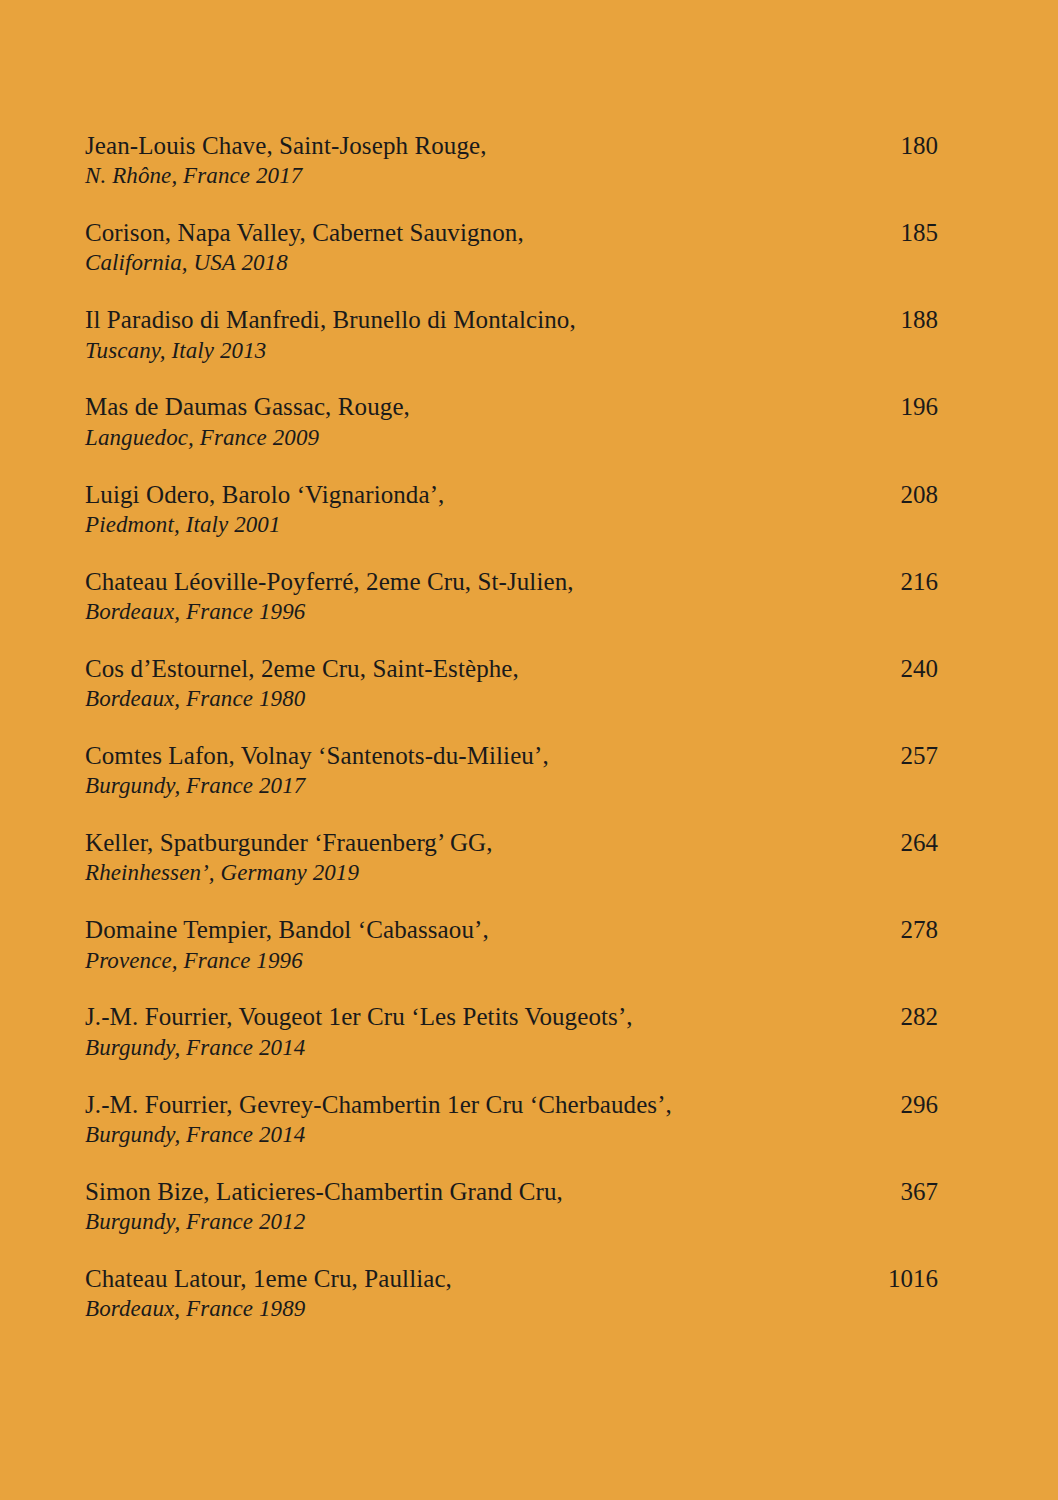Jean-Louis Chave, Saint-Joseph Rouge, N. Rhône, France 2017
180
Corison, Napa Valley, Cabernet Sauvignon, California, USA 2018
185
Il Paradiso di Manfredi, Brunello di Montalcino, Tuscany, Italy 2013
188
Mas de Daumas Gassac, Rouge, Languedoc, France 2009
196
Luigi Odero, Barolo ‘Vignarionda’, Piedmont, Italy 2001
208
Chateau Léoville-Poyferré, 2eme Cru, St-Julien, Bordeaux, France 1996
216
Cos d’Estournel, 2eme Cru, Saint-Estèphe, Bordeaux, France 1980
240
Comtes Lafon, Volnay ‘Santenots-du-Milieu’, Burgundy, France 2017
257
Keller, Spatburgunder ‘Frauenberg’ GG, Rheinhessen’, Germany 2019
264
Domaine Tempier, Bandol ‘Cabassaou’, Provence, France 1996
278
J.-M. Fourrier, Vougeot 1er Cru ‘Les Petits Vougeots’, Burgundy, France 2014
282
J.-M. Fourrier, Gevrey-Chambertin 1er Cru ‘Cherbaudes’, Burgundy, France 2014
296
Simon Bize, Laticieres-Chambertin Grand Cru, Burgundy, France 2012
367
Chateau Latour, 1eme Cru, Paulliac, Bordeaux, France 1989
1016